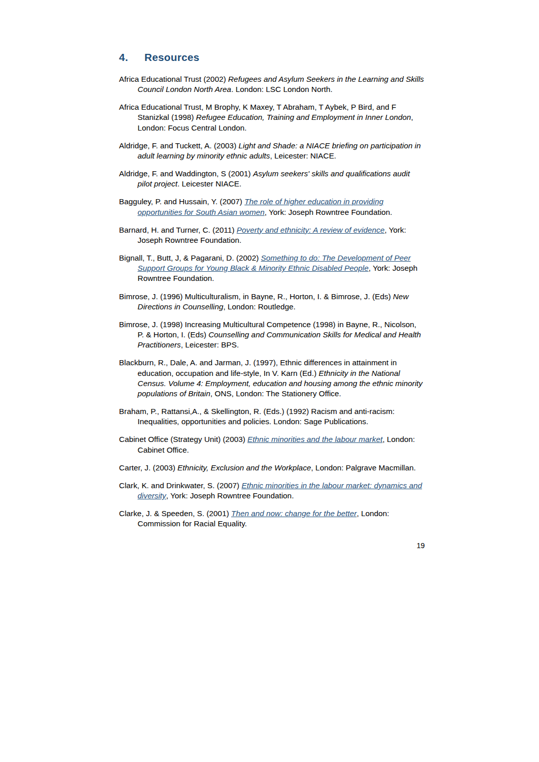4. Resources
Africa Educational Trust (2002) Refugees and Asylum Seekers in the Learning and Skills Council London North Area. London: LSC London North.
Africa Educational Trust, M Brophy, K Maxey, T Abraham, T Aybek, P Bird, and F Stanizkal (1998) Refugee Education, Training and Employment in Inner London, London: Focus Central London.
Aldridge, F. and Tuckett, A. (2003) Light and Shade: a NIACE briefing on participation in adult learning by minority ethnic adults, Leicester: NIACE.
Aldridge, F. and Waddington, S (2001) Asylum seekers' skills and qualifications audit pilot project. Leicester NIACE.
Bagguley, P. and Hussain, Y. (2007) The role of higher education in providing opportunities for South Asian women, York: Joseph Rowntree Foundation.
Barnard, H. and Turner, C. (2011) Poverty and ethnicity: A review of evidence, York: Joseph Rowntree Foundation.
Bignall, T., Butt, J, & Pagarani, D. (2002) Something to do: The Development of Peer Support Groups for Young Black & Minority Ethnic Disabled People, York: Joseph Rowntree Foundation.
Bimrose, J. (1996) Multiculturalism, in Bayne, R., Horton, I. & Bimrose, J. (Eds) New Directions in Counselling, London: Routledge.
Bimrose, J. (1998) Increasing Multicultural Competence (1998) in Bayne, R., Nicolson, P. & Horton, I. (Eds) Counselling and Communication Skills for Medical and Health Practitioners, Leicester: BPS.
Blackburn, R., Dale, A. and Jarman, J. (1997), Ethnic differences in attainment in education, occupation and life-style, In V. Karn (Ed.) Ethnicity in the National Census. Volume 4: Employment, education and housing among the ethnic minority populations of Britain, ONS, London: The Stationery Office.
Braham, P., Rattansi,A., & Skellington, R. (Eds.) (1992) Racism and anti-racism: Inequalities, opportunities and policies. London: Sage Publications.
Cabinet Office (Strategy Unit) (2003) Ethnic minorities and the labour market, London: Cabinet Office.
Carter, J. (2003) Ethnicity, Exclusion and the Workplace, London: Palgrave Macmillan.
Clark, K. and Drinkwater, S. (2007) Ethnic minorities in the labour market: dynamics and diversity, York: Joseph Rowntree Foundation.
Clarke, J. & Speeden, S. (2001) Then and now: change for the better, London: Commission for Racial Equality.
19